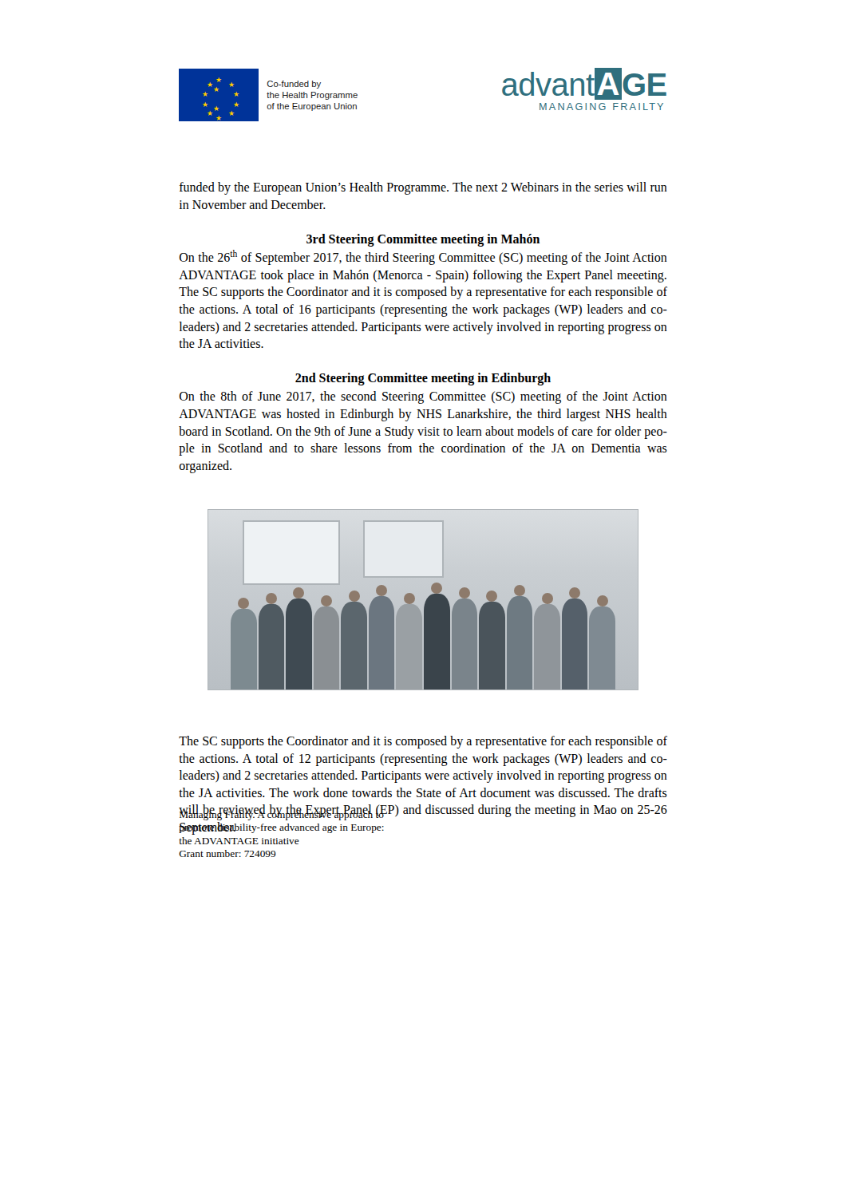★ ★ ★ ★ ★ ★ ★ ★ ★ ★ ★ ★
Co-funded by
the Health Programme
of the European Union
advantAGE
MANAGING FRAILTY
funded by the European Union’s Health Programme. The next 2 Webinars in the series will run in November and December.
3rd Steering Committee meeting in Mahón
On the 26th of September 2017, the third Steering Committee (SC) meeting of the Joint Action ADVANTAGE took place in Mahón (Menorca - Spain) following the Expert Panel meeeting. The SC supports the Coordinator and it is composed by a representative for each responsible of the actions. A total of 16 participants (representing the work packages (WP) leaders and co-leaders) and 2 secretaries attended. Participants were actively involved in reporting progress on the JA activities.
2nd Steering Committee meeting in Edinburgh
On the 8th of June 2017, the second Steering Committee (SC) meeting of the Joint Action ADVANTAGE was hosted in Edinburgh by NHS Lanarkshire, the third largest NHS health board in Scotland. On the 9th of June a Study visit to learn about models of care for older people in Scotland and to share lessons from the coordination of the JA on Dementia was organized.
The SC supports the Coordinator and it is composed by a representative for each responsible of the actions. A total of 12 participants (representing the work packages (WP) leaders and co-leaders) and 2 secretaries attended. Participants were actively involved in reporting progress on the JA activities. The work done towards the State of Art document was discussed. The drafts will be reviewed by the Expert Panel (EP) and discussed during the meeting in Mao on 25-26 September.
Managing Frailty. A comprehensive approach to
promote disability-free advanced age in Europe:
the ADVANTAGE initiative
Grant number: 724099